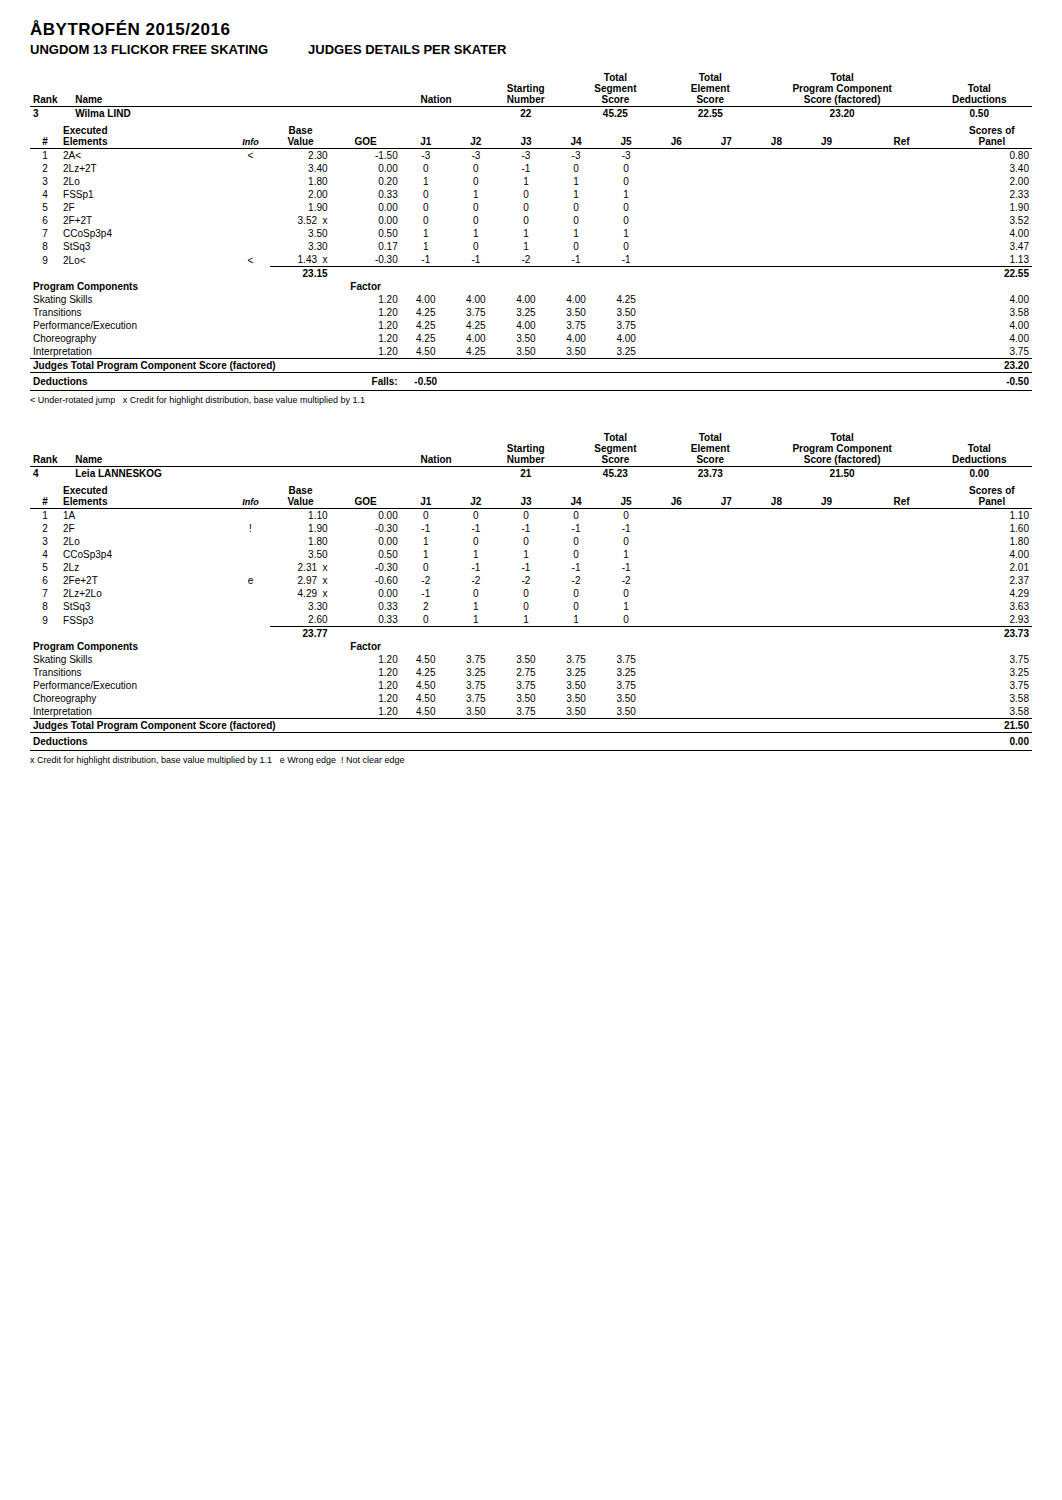ÅBYTROFÉN 2015/2016
UNGDOM 13 FLICKOR FREE SKATING JUDGES DETAILS PER SKATER
| Rank | Name | Nation | Starting Number | Total Segment Score | Total Element Score | Total Program Component Score (factored) | Total Deductions |
| --- | --- | --- | --- | --- | --- | --- | --- |
| 3 | Wilma LIND | | 22 | 45.25 | 22.55 | 23.20 | 0.50 |
| # | Executed Elements | Info | Base Value | GOE | J1 | J2 | J3 | J4 | J5 | J6 | J7 | J8 | J9 | Ref | Scores of Panel |
| --- | --- | --- | --- | --- | --- | --- | --- | --- | --- | --- | --- | --- | --- | --- | --- |
| 1 | 2A< | < | 2.30 | -1.50 | -3 | -3 | -3 | -3 | -3 | | | | | | 0.80 |
| 2 | 2Lz+2T | | 3.40 | 0.00 | 0 | 0 | -1 | 0 | 0 | | | | | | 3.40 |
| 3 | 2Lo | | 1.80 | 0.20 | 1 | 0 | 1 | 1 | 0 | | | | | | 2.00 |
| 4 | FSSp1 | | 2.00 | 0.33 | 0 | 1 | 0 | 1 | 1 | | | | | | 2.33 |
| 5 | 2F | | 1.90 | 0.00 | 0 | 0 | 0 | 0 | 0 | | | | | | 1.90 |
| 6 | 2F+2T | | 3.52 x | 0.00 | 0 | 0 | 0 | 0 | 0 | | | | | | 3.52 |
| 7 | CCoSp3p4 | | 3.50 | 0.50 | 1 | 1 | 1 | 1 | 1 | | | | | | 4.00 |
| 8 | StSq3 | | 3.30 | 0.17 | 1 | 0 | 1 | 0 | 0 | | | | | | 3.47 |
| 9 | 2Lo< | < | 1.43 x | -0.30 | -1 | -1 | -2 | -1 | -1 | | | | | | 1.13 |
| | | | 23.15 | | | | | | | | | | | | 22.55 |
| Program Components | | Factor | |
| Skating Skills | | 1.20 | 4.00 | 4.00 | 4.00 | 4.00 | 4.25 | | | | | | 4.00 |
| Transitions | | 1.20 | 4.25 | 3.75 | 3.25 | 3.50 | 3.50 | | | | | | 3.58 |
| Performance/Execution | | 1.20 | 4.25 | 4.25 | 4.00 | 3.75 | 3.75 | | | | | | 4.00 |
| Choreography | | 1.20 | 4.25 | 4.00 | 3.50 | 4.00 | 4.00 | | | | | | 4.00 |
| Interpretation | | 1.20 | 4.50 | 4.25 | 3.50 | 3.50 | 3.25 | | | | | | 3.75 |
| Judges Total Program Component Score (factored) | | 23.20 |
| Deductions | | Falls: | -0.50 | | -0.50 |
< Under-rotated jump x Credit for highlight distribution, base value multiplied by 1.1
| Rank | Name | Nation | Starting Number | Total Segment Score | Total Element Score | Total Program Component Score (factored) | Total Deductions |
| --- | --- | --- | --- | --- | --- | --- | --- |
| 4 | Leia LANNESKOG | | 21 | 45.23 | 23.73 | 21.50 | 0.00 |
| # | Executed Elements | Info | Base Value | GOE | J1 | J2 | J3 | J4 | J5 | J6 | J7 | J8 | J9 | Ref | Scores of Panel |
| --- | --- | --- | --- | --- | --- | --- | --- | --- | --- | --- | --- | --- | --- | --- | --- |
| 1 | 1A | | 1.10 | 0.00 | 0 | 0 | 0 | 0 | 0 | | | | | | 1.10 |
| 2 | 2F | ! | 1.90 | -0.30 | -1 | -1 | -1 | -1 | -1 | | | | | | 1.60 |
| 3 | 2Lo | | 1.80 | 0.00 | 1 | 0 | 0 | 0 | 0 | | | | | | 1.80 |
| 4 | CCoSp3p4 | | 3.50 | 0.50 | 1 | 1 | 1 | 0 | 1 | | | | | | 4.00 |
| 5 | 2Lz | | 2.31 x | -0.30 | 0 | -1 | -1 | -1 | -1 | | | | | | 2.01 |
| 6 | 2Fe+2T | e | 2.97 x | -0.60 | -2 | -2 | -2 | -2 | -2 | | | | | | 2.37 |
| 7 | 2Lz+2Lo | | 4.29 x | 0.00 | -1 | 0 | 0 | 0 | 0 | | | | | | 4.29 |
| 8 | StSq3 | | 3.30 | 0.33 | 2 | 1 | 0 | 0 | 1 | | | | | | 3.63 |
| 9 | FSSp3 | | 2.60 | 0.33 | 0 | 1 | 1 | 1 | 0 | | | | | | 2.93 |
| | | | 23.77 | | | | | | | | | | | | 23.73 |
| Program Components | | Factor | |
| Skating Skills | | 1.20 | 4.50 | 3.75 | 3.50 | 3.75 | 3.75 | | | | | | 3.75 |
| Transitions | | 1.20 | 4.25 | 3.25 | 2.75 | 3.25 | 3.25 | | | | | | 3.25 |
| Performance/Execution | | 1.20 | 4.50 | 3.75 | 3.75 | 3.50 | 3.75 | | | | | | 3.75 |
| Choreography | | 1.20 | 4.50 | 3.75 | 3.50 | 3.50 | 3.50 | | | | | | 3.58 |
| Interpretation | | 1.20 | 4.50 | 3.50 | 3.75 | 3.50 | 3.50 | | | | | | 3.58 |
| Judges Total Program Component Score (factored) | | 21.50 |
| Deductions | | | | 0.00 |
x Credit for highlight distribution, base value multiplied by 1.1 e Wrong edge ! Not clear edge